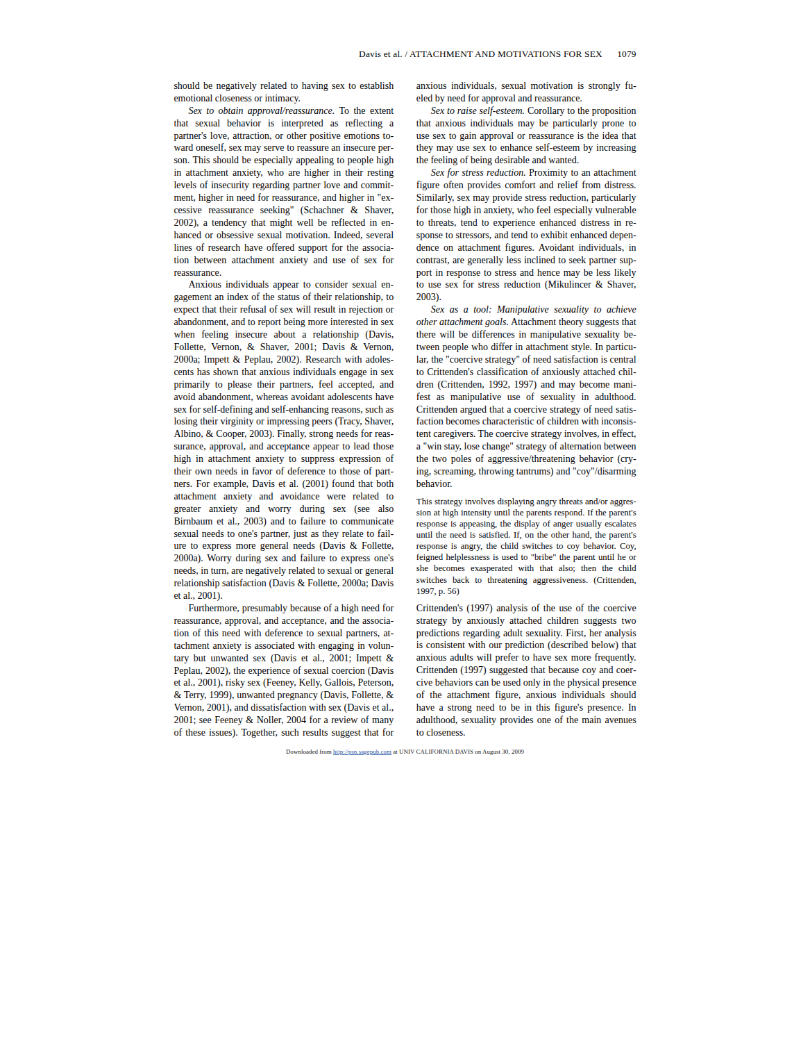Davis et al. / ATTACHMENT AND MOTIVATIONS FOR SEX1079
should be negatively related to having sex to establish emotional closeness or intimacy.
Sex to obtain approval/reassurance. To the extent that sexual behavior is interpreted as reflecting a partner's love, attraction, or other positive emotions toward oneself, sex may serve to reassure an insecure person. This should be especially appealing to people high in attachment anxiety, who are higher in their resting levels of insecurity regarding partner love and commitment, higher in need for reassurance, and higher in "excessive reassurance seeking" (Schachner & Shaver, 2002), a tendency that might well be reflected in enhanced or obsessive sexual motivation. Indeed, several lines of research have offered support for the association between attachment anxiety and use of sex for reassurance.
Anxious individuals appear to consider sexual engagement an index of the status of their relationship, to expect that their refusal of sex will result in rejection or abandonment, and to report being more interested in sex when feeling insecure about a relationship (Davis, Follette, Vernon, & Shaver, 2001; Davis & Vernon, 2000a; Impett & Peplau, 2002). Research with adolescents has shown that anxious individuals engage in sex primarily to please their partners, feel accepted, and avoid abandonment, whereas avoidant adolescents have sex for self-defining and self-enhancing reasons, such as losing their virginity or impressing peers (Tracy, Shaver, Albino, & Cooper, 2003). Finally, strong needs for reassurance, approval, and acceptance appear to lead those high in attachment anxiety to suppress expression of their own needs in favor of deference to those of partners. For example, Davis et al. (2001) found that both attachment anxiety and avoidance were related to greater anxiety and worry during sex (see also Birnbaum et al., 2003) and to failure to communicate sexual needs to one's partner, just as they relate to failure to express more general needs (Davis & Follette, 2000a). Worry during sex and failure to express one's needs, in turn, are negatively related to sexual or general relationship satisfaction (Davis & Follette, 2000a; Davis et al., 2001).
Furthermore, presumably because of a high need for reassurance, approval, and acceptance, and the association of this need with deference to sexual partners, attachment anxiety is associated with engaging in voluntary but unwanted sex (Davis et al., 2001; Impett & Peplau, 2002), the experience of sexual coercion (Davis et al., 2001), risky sex (Feeney, Kelly, Gallois, Peterson, & Terry, 1999), unwanted pregnancy (Davis, Follette, & Vernon, 2001), and dissatisfaction with sex (Davis et al., 2001; see Feeney & Noller, 2004 for a review of many of these issues). Together, such results suggest that for anxious individuals, sexual motivation is strongly fueled by need for approval and reassurance.
Sex to raise self-esteem. Corollary to the proposition that anxious individuals may be particularly prone to use sex to gain approval or reassurance is the idea that they may use sex to enhance self-esteem by increasing the feeling of being desirable and wanted.
Sex for stress reduction. Proximity to an attachment figure often provides comfort and relief from distress. Similarly, sex may provide stress reduction, particularly for those high in anxiety, who feel especially vulnerable to threats, tend to experience enhanced distress in response to stressors, and tend to exhibit enhanced dependence on attachment figures. Avoidant individuals, in contrast, are generally less inclined to seek partner support in response to stress and hence may be less likely to use sex for stress reduction (Mikulincer & Shaver, 2003).
Sex as a tool: Manipulative sexuality to achieve other attachment goals. Attachment theory suggests that there will be differences in manipulative sexuality between people who differ in attachment style. In particular, the "coercive strategy" of need satisfaction is central to Crittenden's classification of anxiously attached children (Crittenden, 1992, 1997) and may become manifest as manipulative use of sexuality in adulthood. Crittenden argued that a coercive strategy of need satisfaction becomes characteristic of children with inconsistent caregivers. The coercive strategy involves, in effect, a "win stay, lose change" strategy of alternation between the two poles of aggressive/threatening behavior (crying, screaming, throwing tantrums) and "coy"/disarming behavior.
This strategy involves displaying angry threats and/or aggression at high intensity until the parents respond. If the parent's response is appeasing, the display of anger usually escalates until the need is satisfied. If, on the other hand, the parent's response is angry, the child switches to coy behavior. Coy, feigned helplessness is used to "bribe" the parent until he or she becomes exasperated with that also; then the child switches back to threatening aggressiveness. (Crittenden, 1997, p. 56)
Crittenden's (1997) analysis of the use of the coercive strategy by anxiously attached children suggests two predictions regarding adult sexuality. First, her analysis is consistent with our prediction (described below) that anxious adults will prefer to have sex more frequently. Crittenden (1997) suggested that because coy and coercive behaviors can be used only in the physical presence of the attachment figure, anxious individuals should have a strong need to be in this figure's presence. In adulthood, sexuality provides one of the main avenues to closeness.
Downloaded from http://psp.sagepub.com at UNIV CALIFORNIA DAVIS on August 30, 2009